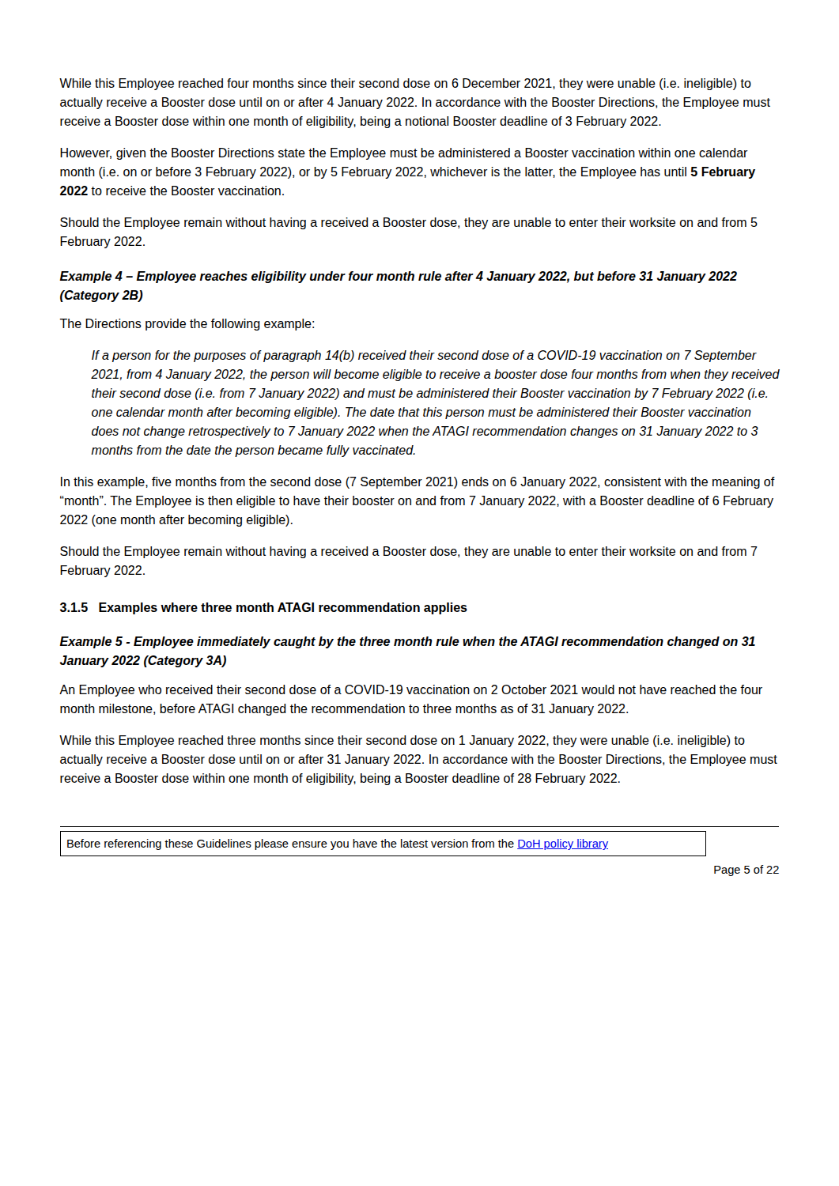While this Employee reached four months since their second dose on 6 December 2021, they were unable (i.e. ineligible) to actually receive a Booster dose until on or after 4 January 2022. In accordance with the Booster Directions, the Employee must receive a Booster dose within one month of eligibility, being a notional Booster deadline of 3 February 2022.
However, given the Booster Directions state the Employee must be administered a Booster vaccination within one calendar month (i.e. on or before 3 February 2022), or by 5 February 2022, whichever is the latter, the Employee has until 5 February 2022 to receive the Booster vaccination.
Should the Employee remain without having a received a Booster dose, they are unable to enter their worksite on and from 5 February 2022.
Example 4 – Employee reaches eligibility under four month rule after 4 January 2022, but before 31 January 2022 (Category 2B)
The Directions provide the following example:
If a person for the purposes of paragraph 14(b) received their second dose of a COVID-19 vaccination on 7 September 2021, from 4 January 2022, the person will become eligible to receive a booster dose four months from when they received their second dose (i.e. from 7 January 2022) and must be administered their Booster vaccination by 7 February 2022 (i.e. one calendar month after becoming eligible). The date that this person must be administered their Booster vaccination does not change retrospectively to 7 January 2022 when the ATAGI recommendation changes on 31 January 2022 to 3 months from the date the person became fully vaccinated.
In this example, five months from the second dose (7 September 2021) ends on 6 January 2022, consistent with the meaning of “month”. The Employee is then eligible to have their booster on and from 7 January 2022, with a Booster deadline of 6 February 2022 (one month after becoming eligible).
Should the Employee remain without having a received a Booster dose, they are unable to enter their worksite on and from 7 February 2022.
3.1.5 Examples where three month ATAGI recommendation applies
Example 5 - Employee immediately caught by the three month rule when the ATAGI recommendation changed on 31 January 2022 (Category 3A)
An Employee who received their second dose of a COVID-19 vaccination on 2 October 2021 would not have reached the four month milestone, before ATAGI changed the recommendation to three months as of 31 January 2022.
While this Employee reached three months since their second dose on 1 January 2022, they were unable (i.e. ineligible) to actually receive a Booster dose until on or after 31 January 2022. In accordance with the Booster Directions, the Employee must receive a Booster dose within one month of eligibility, being a Booster deadline of 28 February 2022.
Before referencing these Guidelines please ensure you have the latest version from the DoH policy library
Page 5 of 22